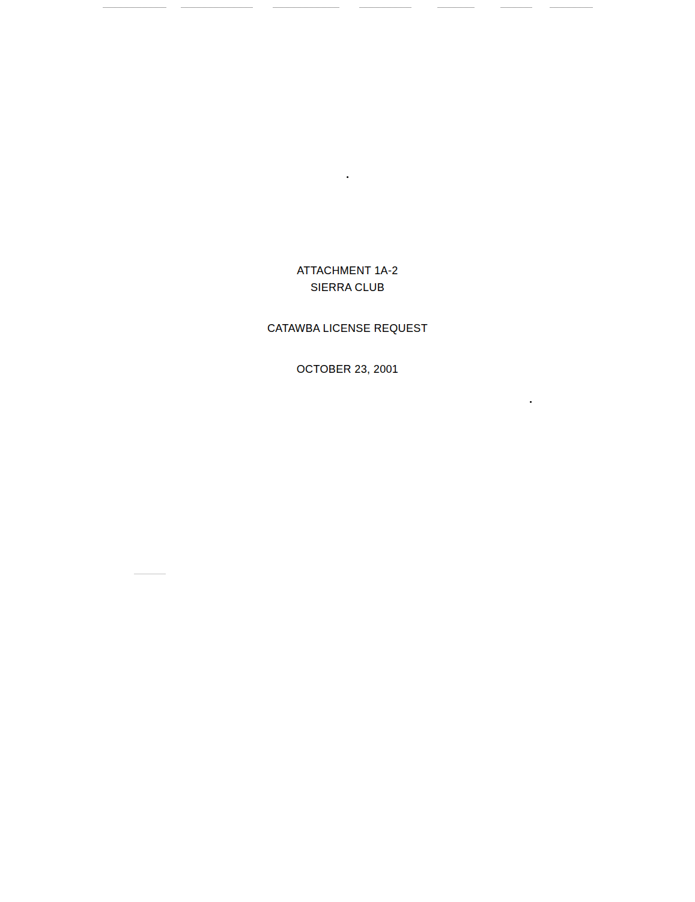ATTACHMENT 1A-2
SIERRA CLUB
CATAWBA LICENSE REQUEST
OCTOBER 23, 2001